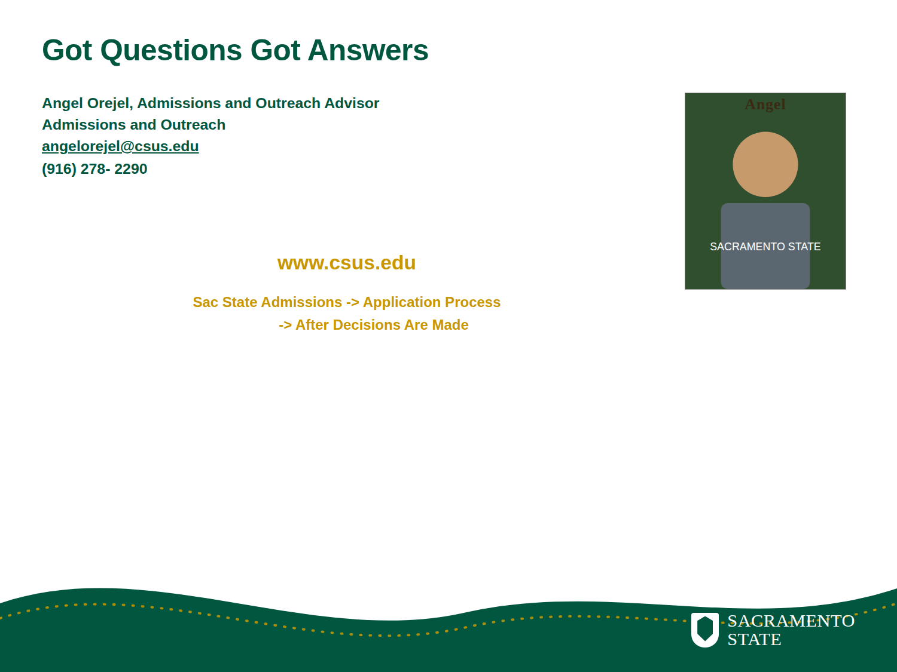Got Questions Got Answers
Angel Orejel, Admissions and Outreach Advisor
Admissions and Outreach
angelorejel@csus.edu (916) 278- 2290
www.csus.edu
Sac State Admissions -> Application Process -> After Decisions Are Made
Angel
SACRAMENTO STATE